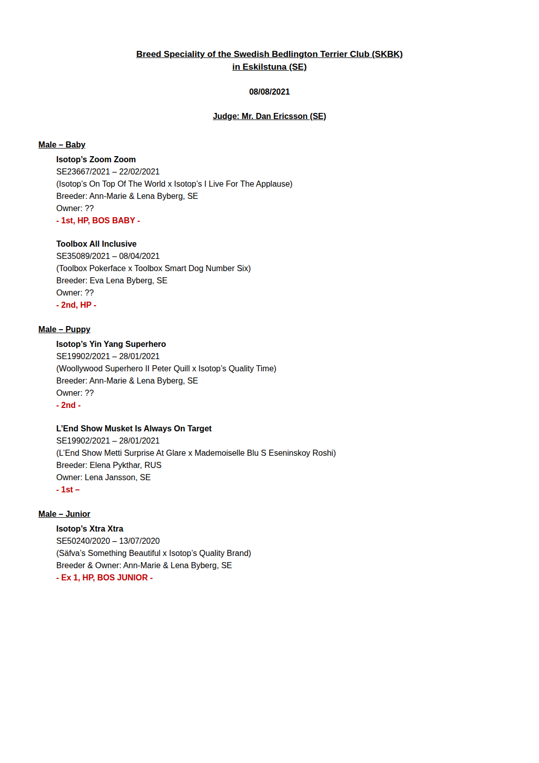Breed Speciality of the Swedish Bedlington Terrier Club (SKBK)
in Eskilstuna (SE)
08/08/2021
Judge: Mr. Dan Ericsson (SE)
Male – Baby
Isotop’s Zoom Zoom
SE23667/2021 – 22/02/2021
(Isotop’s On Top Of The World x Isotop’s I Live For The Applause)
Breeder: Ann-Marie & Lena Byberg, SE
Owner: ??
- 1st, HP, BOS BABY -
Toolbox All Inclusive
SE35089/2021 – 08/04/2021
(Toolbox Pokerface x Toolbox Smart Dog Number Six)
Breeder: Eva Lena Byberg, SE
Owner: ??
- 2nd, HP -
Male – Puppy
Isotop’s Yin Yang Superhero
SE19902/2021 – 28/01/2021
(Woollywood Superhero II Peter Quill x Isotop’s Quality Time)
Breeder: Ann-Marie & Lena Byberg, SE
Owner: ??
- 2nd -
L’End Show Musket Is Always On Target
SE19902/2021 – 28/01/2021
(L’End Show Metti Surprise At Glare x Mademoiselle Blu S Eseninskoy Roshi)
Breeder: Elena Pykthar, RUS
Owner: Lena Jansson, SE
- 1st –
Male – Junior
Isotop’s Xtra Xtra
SE50240/2020 – 13/07/2020
(Säfva’s Something Beautiful x Isotop’s Quality Brand)
Breeder & Owner: Ann-Marie & Lena Byberg, SE
- Ex 1, HP, BOS JUNIOR -